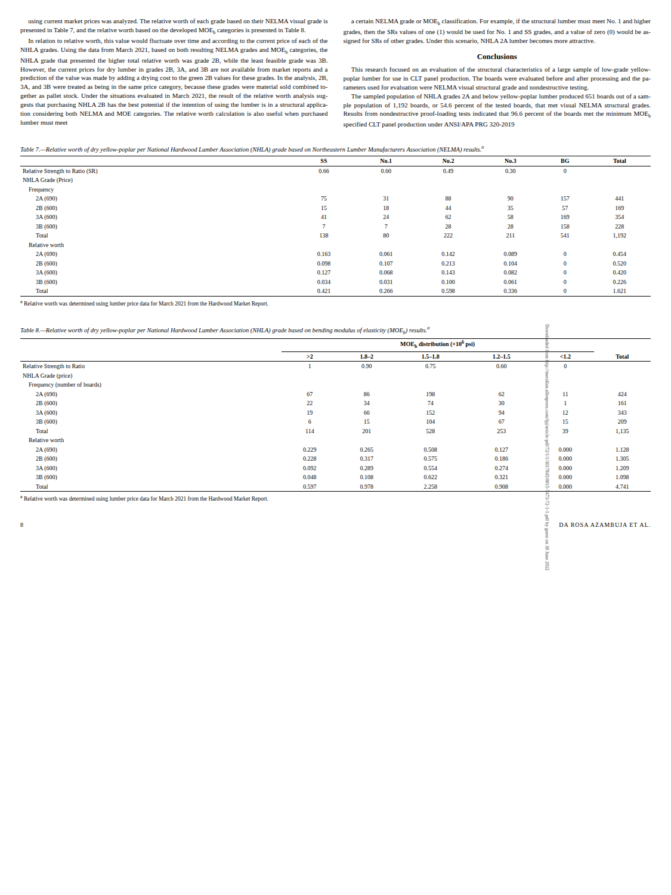Downloaded from http://meridian.allenpress.com/fpj/article-pdf/72/1/1/3017845/0015-7473-72-1-1.pdf by guest on 30 June 2022
using current market prices was analyzed. The relative worth of each grade based on their NELMA visual grade is presented in Table 7, and the relative worth based on the developed MOEb categories is presented in Table 8.
In relation to relative worth, this value would fluctuate over time and according to the current price of each of the NHLA grades. Using the data from March 2021, based on both resulting NELMA grades and MOEb categories, the NHLA grade that presented the higher total relative worth was grade 2B, while the least feasible grade was 3B. However, the current prices for dry lumber in grades 2B, 3A, and 3B are not available from market reports and a prediction of the value was made by adding a drying cost to the green 2B values for these grades. In the analysis, 2B, 3A, and 3B were treated as being in the same price category, because these grades were material sold combined together as pallet stock. Under the situations evaluated in March 2021, the result of the relative worth analysis suggests that purchasing NHLA 2B has the best potential if the intention of using the lumber is in a structural application considering both NELMA and MOE categories. The relative worth calculation is also useful when purchased lumber must meet
a certain NELMA grade or MOEb classification. For example, if the structural lumber must meet No. 1 and higher grades, then the SRs values of one (1) would be used for No. 1 and SS grades, and a value of zero (0) would be assigned for SRs of other grades. Under this scenario, NHLA 2A lumber becomes more attractive.
Conclusions
This research focused on an evaluation of the structural characteristics of a large sample of low-grade yellow-poplar lumber for use in CLT panel production. The boards were evaluated before and after processing and the parameters used for evaluation were NELMA visual structural grade and nondestructive testing.
The sampled population of NHLA grades 2A and below yellow-poplar lumber produced 651 boards out of a sample population of 1,192 boards, or 54.6 percent of the tested boards, that met visual NELMA structural grades. Results from nondestructive proof-loading tests indicated that 96.6 percent of the boards met the minimum MOEb specified CLT panel production under ANSI/APA PRG 320-2019
Table 7.—Relative worth of dry yellow-poplar per National Hardwood Lumber Association (NHLA) grade based on Northeastern Lumber Manufacturers Association (NELMA) results.a
| | SS | No.1 | No.2 | No.3 | BG | Total |
| --- | --- | --- | --- | --- | --- | --- |
| Relative Strength to Ratio (SR) | 0.66 | 0.60 | 0.49 | 0.30 | 0 | |
| NHLA Grade (Price) | | | | | | |
| Frequency | | | | | | |
| 2A (690) | 75 | 31 | 88 | 90 | 157 | 441 |
| 2B (600) | 15 | 18 | 44 | 35 | 57 | 169 |
| 3A (600) | 41 | 24 | 62 | 58 | 169 | 354 |
| 3B (600) | 7 | 7 | 28 | 28 | 158 | 228 |
| Total | 138 | 80 | 222 | 211 | 541 | 1,192 |
| Relative worth | | | | | | |
| 2A (690) | 0.163 | 0.061 | 0.142 | 0.089 | 0 | 0.454 |
| 2B (600) | 0.098 | 0.107 | 0.213 | 0.104 | 0 | 0.520 |
| 3A (600) | 0.127 | 0.068 | 0.143 | 0.082 | 0 | 0.420 |
| 3B (600) | 0.034 | 0.031 | 0.100 | 0.061 | 0 | 0.226 |
| Total | 0.421 | 0.266 | 0.598 | 0.336 | 0 | 1.621 |
a Relative worth was determined using lumber price data for March 2021 from the Hardwood Market Report.
Table 8.—Relative worth of dry yellow-poplar per National Hardwood Lumber Association (NHLA) grade based on bending modulus of elasticity (MOEb) results.a
| | MOE b distribution (×10 6 psi) | |
| --- | --- | --- |
| | >2 | 1.8–2 | 1.5–1.8 | 1.2–1.5 | <1.2 | Total |
| Relative Strength to Ratio | 1 | 0.90 | 0.75 | 0.60 | 0 | |
| NHLA Grade (price) | | | | | | |
| Frequency (number of boards) | | | | | | |
| 2A (690) | 67 | 86 | 198 | 62 | 11 | 424 |
| 2B (600) | 22 | 34 | 74 | 30 | 1 | 161 |
| 3A (600) | 19 | 66 | 152 | 94 | 12 | 343 |
| 3B (600) | 6 | 15 | 104 | 67 | 15 | 209 |
| Total | 114 | 201 | 528 | 253 | 39 | 1,135 |
| Relative worth | | | | | | |
| 2A (690) | 0.229 | 0.265 | 0.508 | 0.127 | 0.000 | 1.128 |
| 2B (600) | 0.228 | 0.317 | 0.575 | 0.186 | 0.000 | 1.305 |
| 3A (600) | 0.092 | 0.289 | 0.554 | 0.274 | 0.000 | 1.209 |
| 3B (600) | 0.048 | 0.108 | 0.622 | 0.321 | 0.000 | 1.098 |
| Total | 0.597 | 0.978 | 2.258 | 0.908 | 0.000 | 4.741 |
a Relative worth was determined using lumber price data for March 2021 from the Hardwood Market Report.
8
DA ROSA AZAMBUJA ET AL.